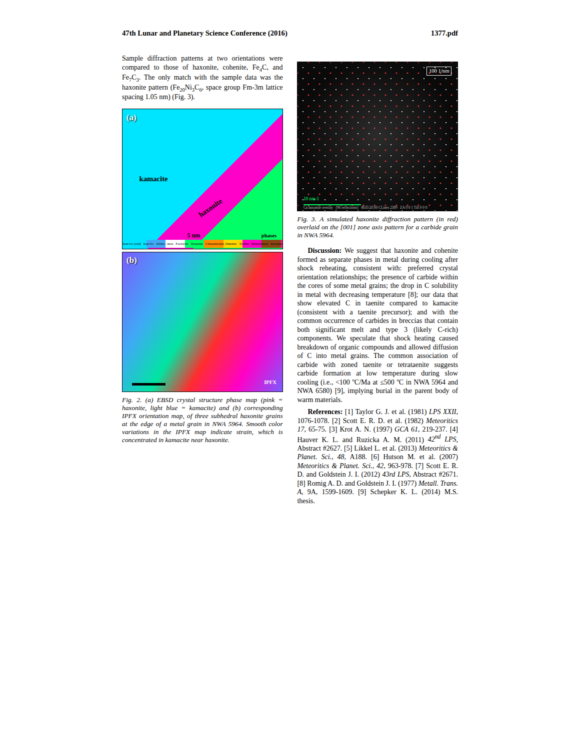47th Lunar and Planetary Science Conference (2016)
1377.pdf
Sample diffraction patterns at two orientations were compared to those of haxonite, cohenite, Fe4C, and Fe7C3. The only match with the sample data was the haxonite pattern (Fe20Ni3C6, space group Fm-3m lattice spacing 1.05 nm) (Fig. 3).
(a) kamacite haxonite
5 um phases
Iron bcc (old) Iron fcc Albite - mon Forsterite Diopside Clinoenstatite, Ilmenite Troilite Hypersthene haxonite
(b) IPFX
Fig. 2. (a) EBSD crystal structure phase map (pink = haxonite, light blue = kamacite) and (b) corresponding IPFX orientation map, of three subhedral haxonite grains at the edge of a metal grain in NWA 5964. Smooth color variations in the IPFX map indicate strain, which is concentrated in kamacite near haxonite.
100 1/nm
10 nm-1
Ca haxonite overlay (96 reflections) 4635/20.00 CLines 2389 ZA 0 0 1 Tilt 0 0 0
Fig. 3. A simulated haxonite diffraction pattern (in red) overlaid on the [001] zone axis pattern for a carbide grain in NWA 5964.
Discussion: We suggest that haxonite and cohenite formed as separate phases in metal during cooling after shock reheating, consistent with: preferred crystal orientation relationships; the presence of carbide within the cores of some metal grains; the drop in C solubility in metal with decreasing temperature [8]; our data that show elevated C in taenite compared to kamacite (consistent with a taenite precursor); and with the common occurrence of carbides in breccias that contain both significant melt and type 3 (likely C-rich) components. We speculate that shock heating caused breakdown of organic compounds and allowed diffusion of C into metal grains. The common association of carbide with zoned taenite or tetrataenite suggests carbide formation at low temperature during slow cooling (i.e., <100 ºC/Ma at ≤500 ºC in NWA 5964 and NWA 6580) [9], implying burial in the parent body of warm materials.
References: [1] Taylor G. J. et al. (1981) LPS XXII, 1076-1078. [2] Scott E. R. D. et al. (1982) Meteoritics 17, 65-75. [3] Krot A. N. (1997) GCA 61, 219-237. [4] Hauver K. L. and Ruzicka A. M. (2011) 42nd LPS, Abstract #2627. [5] Likkel L. et al. (2013) Meteoritics & Planet. Sci., 48, A188. [6] Hutson M. et al. (2007) Meteoritics & Planet. Sci., 42, 963-978. [7] Scott E. R. D. and Goldstein J. I. (2012) 43rd LPS, Abstract #2671. [8] Romig A. D. and Goldstein J. I. (1977) Metall. Trans. A, 9A, 1599-1609. [9] Schepker K. L. (2014) M.S. thesis.